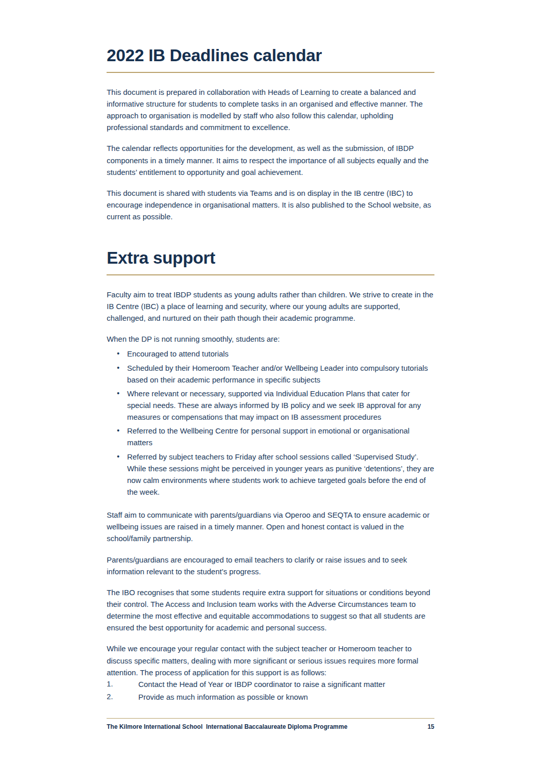2022 IB Deadlines calendar
This document is prepared in collaboration with Heads of Learning to create a balanced and informative structure for students to complete tasks in an organised and effective manner. The approach to organisation is modelled by staff who also follow this calendar, upholding professional standards and commitment to excellence.
The calendar reflects opportunities for the development, as well as the submission, of IBDP components in a timely manner. It aims to respect the importance of all subjects equally and the students’ entitlement to opportunity and goal achievement.
This document is shared with students via Teams and is on display in the IB centre (IBC) to encourage independence in organisational matters. It is also published to the School website, as current as possible.
Extra support
Faculty aim to treat IBDP students as young adults rather than children. We strive to create in the IB Centre (IBC) a place of learning and security, where our young adults are supported, challenged, and nurtured on their path though their academic programme.
When the DP is not running smoothly, students are:
Encouraged to attend tutorials
Scheduled by their Homeroom Teacher and/or Wellbeing Leader into compulsory tutorials based on their academic performance in specific subjects
Where relevant or necessary, supported via Individual Education Plans that cater for special needs. These are always informed by IB policy and we seek IB approval for any measures or compensations that may impact on IB assessment procedures
Referred to the Wellbeing Centre for personal support in emotional or organisational matters
Referred by subject teachers to Friday after school sessions called ‘Supervised Study’. While these sessions might be perceived in younger years as punitive ‘detentions’, they are now calm environments where students work to achieve targeted goals before the end of the week.
Staff aim to communicate with parents/guardians via Operoo and SEQTA to ensure academic or wellbeing issues are raised in a timely manner. Open and honest contact is valued in the school/family partnership.
Parents/guardians are encouraged to email teachers to clarify or raise issues and to seek information relevant to the student’s progress.
The IBO recognises that some students require extra support for situations or conditions beyond their control. The Access and Inclusion team works with the Adverse Circumstances team to determine the most effective and equitable accommodations to suggest so that all students are ensured the best opportunity for academic and personal success.
While we encourage your regular contact with the subject teacher or Homeroom teacher to discuss specific matters, dealing with more significant or serious issues requires more formal attention. The process of application for this support is as follows:
Contact the Head of Year or IBDP coordinator to raise a significant matter
Provide as much information as possible or known
The Kilmore International School International Baccalaureate Diploma Programme 15